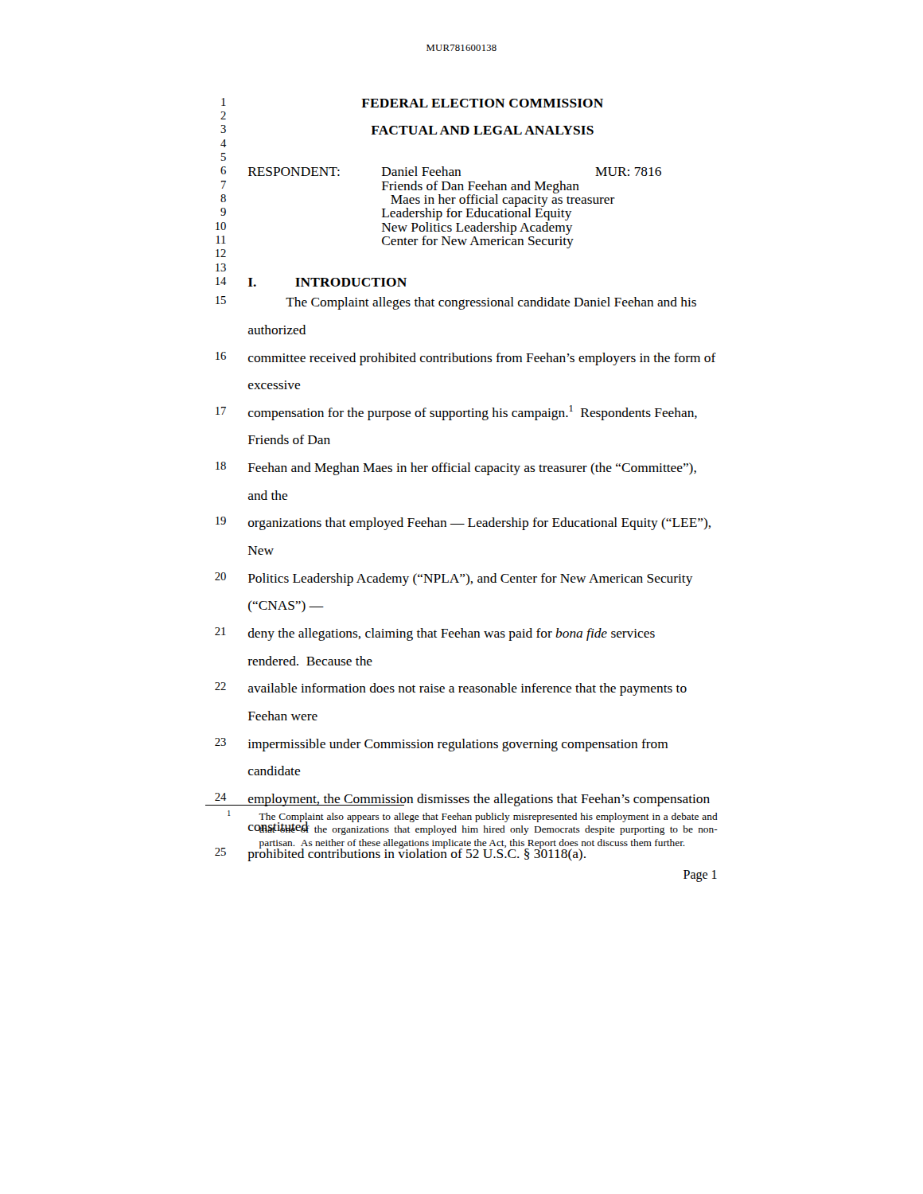MUR781600138
1
FEDERAL ELECTION COMMISSION
2
3
FACTUAL AND LEGAL ANALYSIS
4
5
6
RESPONDENT:
Daniel Feehan
MUR: 7816
7
Friends of Dan Feehan and Meghan
8
Maes in her official capacity as treasurer
9
Leadership for Educational Equity
10
New Politics Leadership Academy
11
Center for New American Security
12
13
14
I.
INTRODUCTION
15
The Complaint alleges that congressional candidate Daniel Feehan and his authorized
16
committee received prohibited contributions from Feehan’s employers in the form of excessive
17
compensation for the purpose of supporting his campaign.1 Respondents Feehan, Friends of Dan
18
Feehan and Meghan Maes in her official capacity as treasurer (the “Committee”), and the
19
organizations that employed Feehan — Leadership for Educational Equity (“LEE”), New
20
Politics Leadership Academy (“NPLA”), and Center for New American Security (“CNAS”) —
21
deny the allegations, claiming that Feehan was paid for bona fide services rendered. Because the
22
available information does not raise a reasonable inference that the payments to Feehan were
23
impermissible under Commission regulations governing compensation from candidate
24
employment, the Commission dismisses the allegations that Feehan’s compensation constituted
25
prohibited contributions in violation of 52 U.S.C. § 30118(a).
1
The Complaint also appears to allege that Feehan publicly misrepresented his employment in a debate and that one of the organizations that employed him hired only Democrats despite purporting to be non-partisan. As neither of these allegations implicate the Act, this Report does not discuss them further.
Page 1